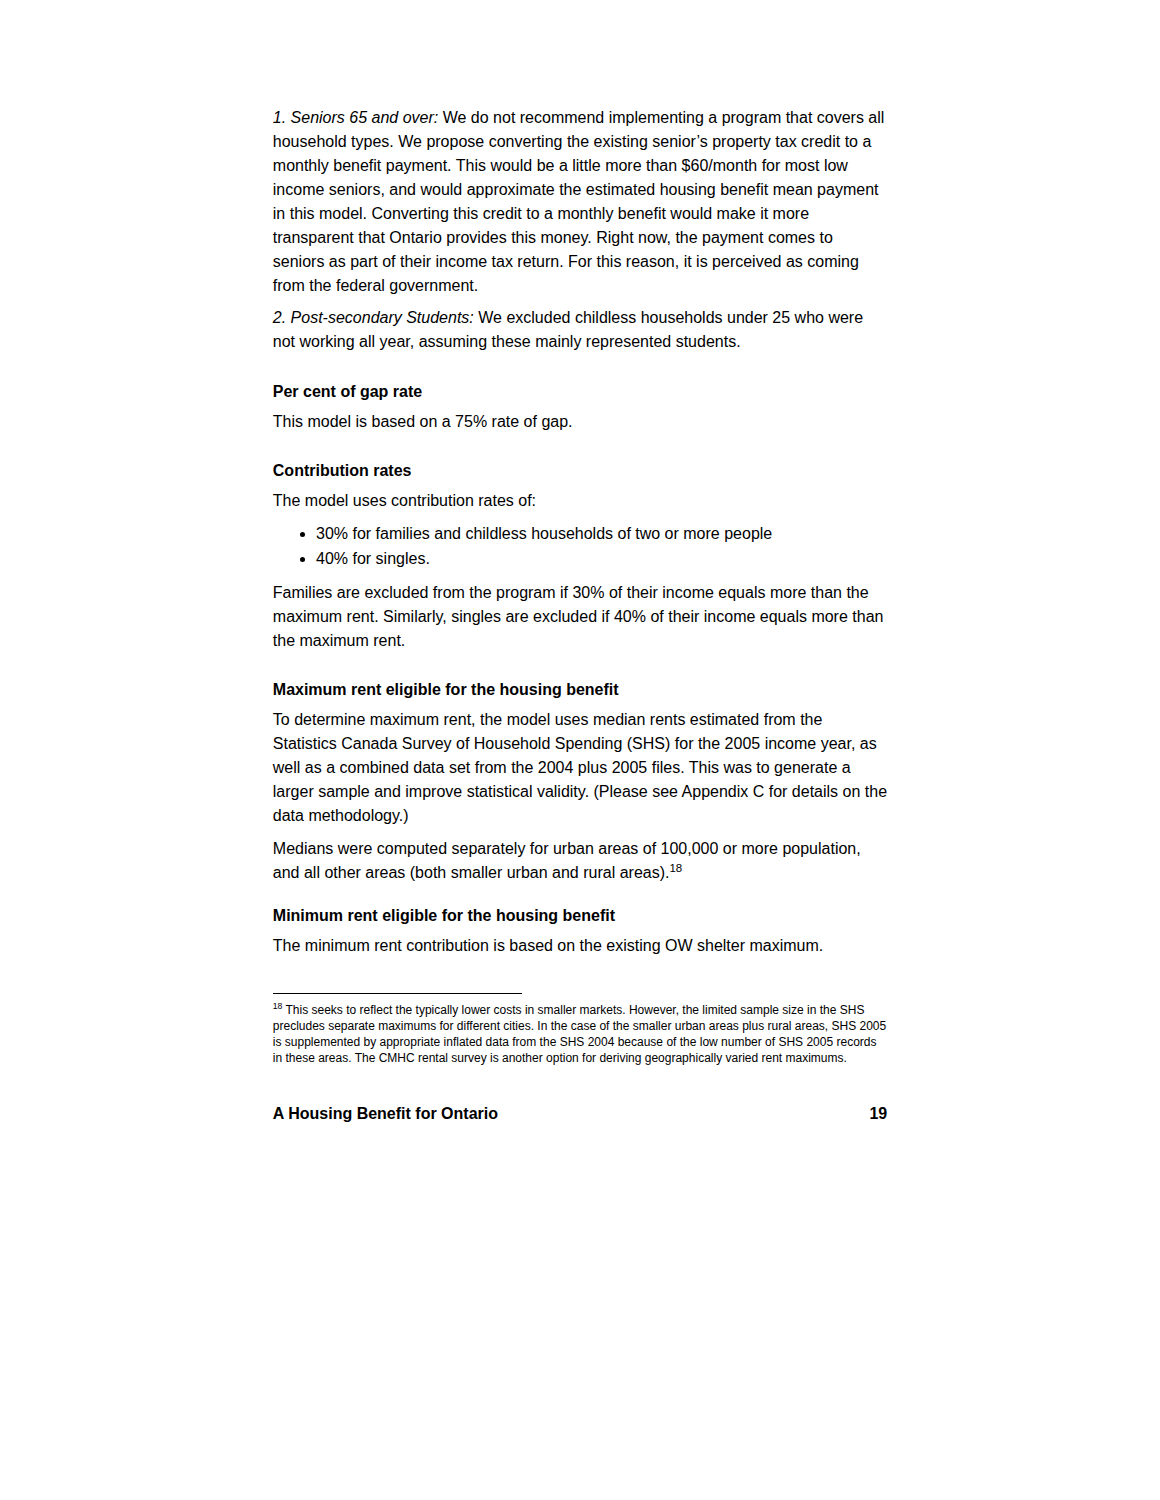1. Seniors 65 and over: We do not recommend implementing a program that covers all household types. We propose converting the existing senior’s property tax credit to a monthly benefit payment. This would be a little more than $60/month for most low income seniors, and would approximate the estimated housing benefit mean payment in this model. Converting this credit to a monthly benefit would make it more transparent that Ontario provides this money. Right now, the payment comes to seniors as part of their income tax return. For this reason, it is perceived as coming from the federal government.
2. Post-secondary Students: We excluded childless households under 25 who were not working all year, assuming these mainly represented students.
Per cent of gap rate
This model is based on a 75% rate of gap.
Contribution rates
The model uses contribution rates of:
30% for families and childless households of two or more people
40% for singles.
Families are excluded from the program if 30% of their income equals more than the maximum rent. Similarly, singles are excluded if 40% of their income equals more than the maximum rent.
Maximum rent eligible for the housing benefit
To determine maximum rent, the model uses median rents estimated from the Statistics Canada Survey of Household Spending (SHS) for the 2005 income year, as well as a combined data set from the 2004 plus 2005 files. This was to generate a larger sample and improve statistical validity. (Please see Appendix C for details on the data methodology.)
Medians were computed separately for urban areas of 100,000 or more population, and all other areas (both smaller urban and rural areas).18
Minimum rent eligible for the housing benefit
The minimum rent contribution is based on the existing OW shelter maximum.
18 This seeks to reflect the typically lower costs in smaller markets. However, the limited sample size in the SHS precludes separate maximums for different cities. In the case of the smaller urban areas plus rural areas, SHS 2005 is supplemented by appropriate inflated data from the SHS 2004 because of the low number of SHS 2005 records in these areas. The CMHC rental survey is another option for deriving geographically varied rent maximums.
A Housing Benefit for Ontario 19